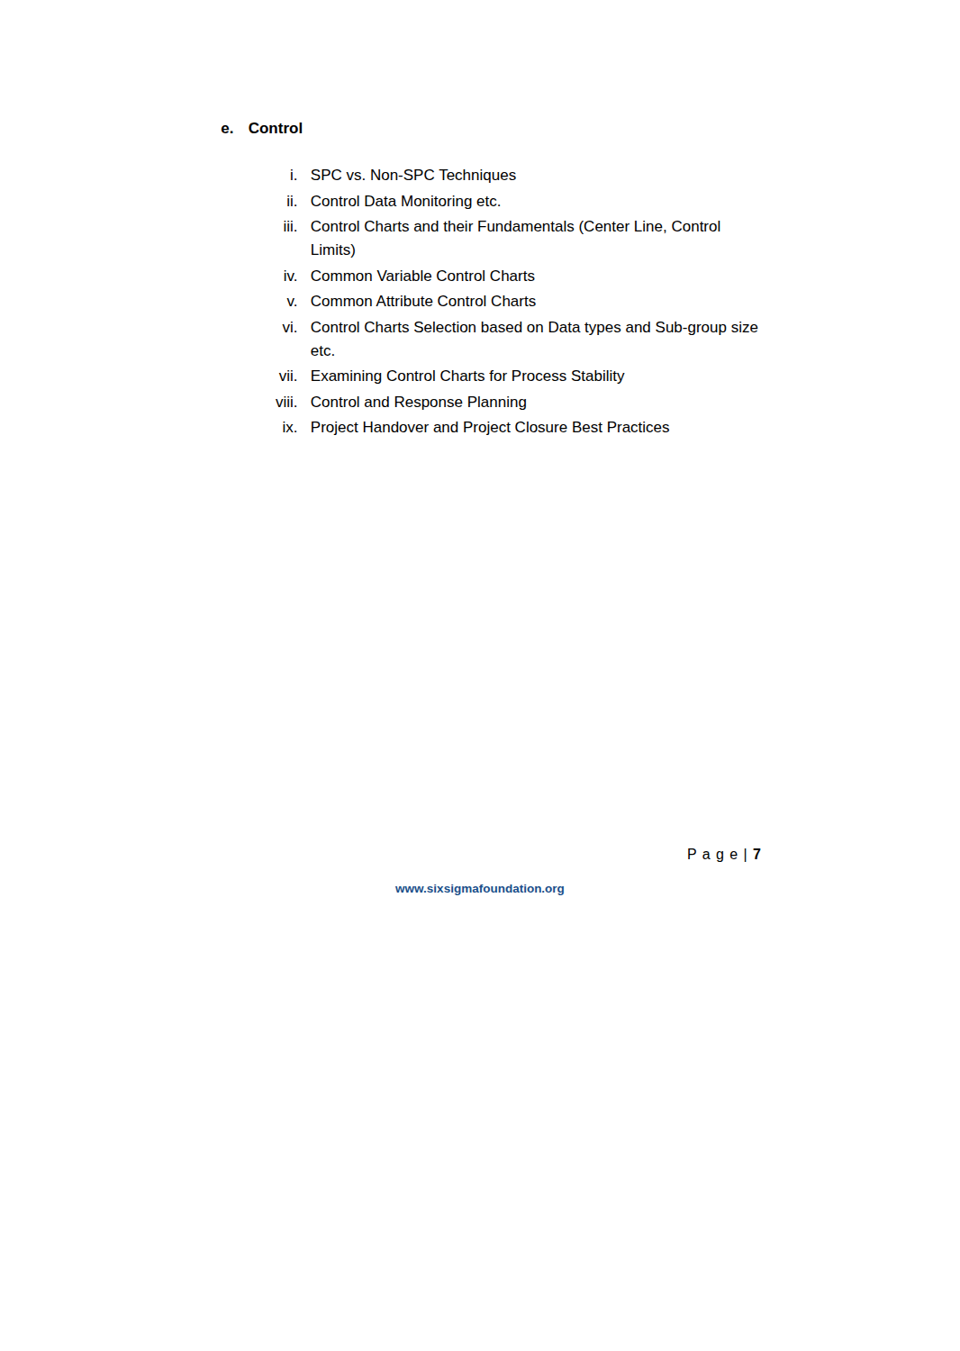Control
SPC vs. Non-SPC Techniques
Control Data Monitoring etc.
Control Charts and their Fundamentals (Center Line, Control Limits)
Common Variable Control Charts
Common Attribute Control Charts
Control Charts Selection based on Data types and Sub-group size etc.
Examining Control Charts for Process Stability
Control and Response Planning
Project Handover and Project Closure Best Practices
P a g e | 7
www.sixsigmafoundation.org